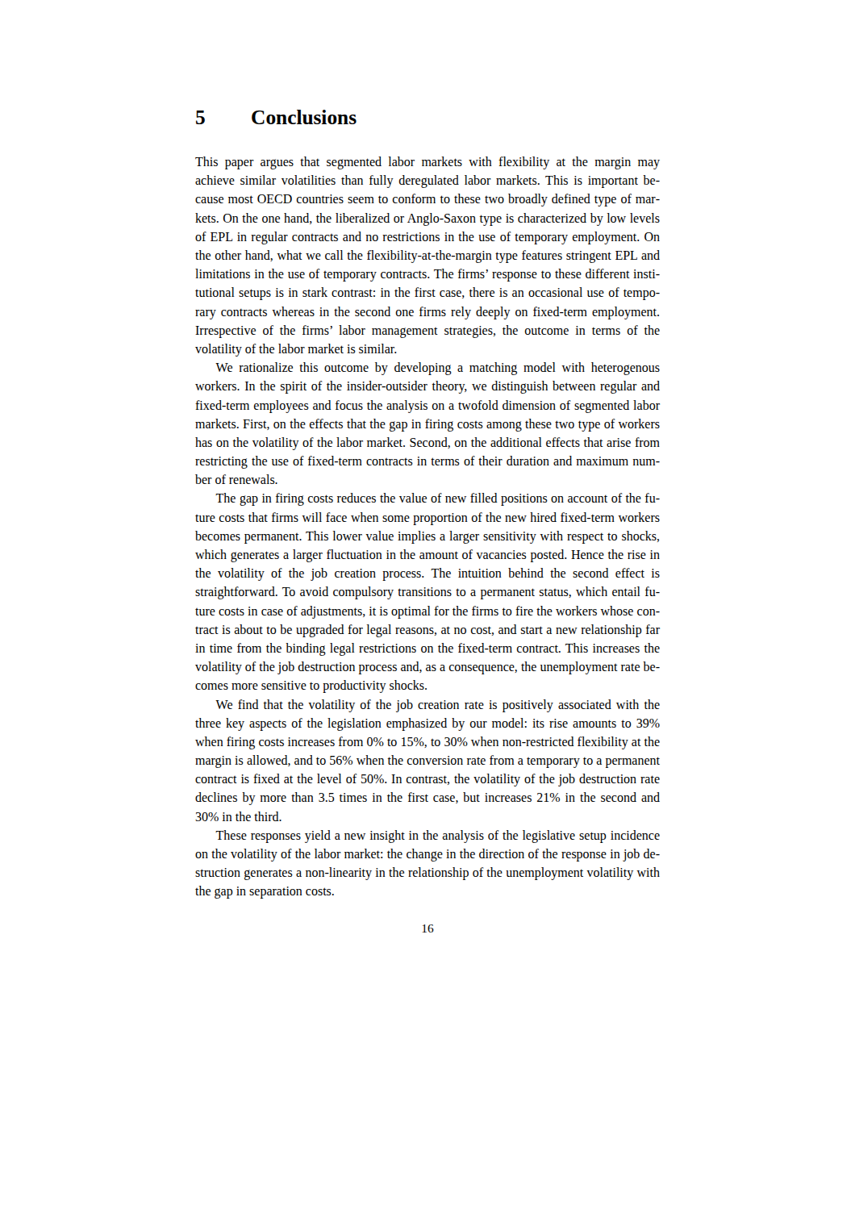5 Conclusions
This paper argues that segmented labor markets with flexibility at the margin may achieve similar volatilities than fully deregulated labor markets. This is important because most OECD countries seem to conform to these two broadly defined type of markets. On the one hand, the liberalized or Anglo-Saxon type is characterized by low levels of EPL in regular contracts and no restrictions in the use of temporary employment. On the other hand, what we call the flexibility-at-the-margin type features stringent EPL and limitations in the use of temporary contracts. The firms’ response to these different institutional setups is in stark contrast: in the first case, there is an occasional use of temporary contracts whereas in the second one firms rely deeply on fixed-term employment. Irrespective of the firms’ labor management strategies, the outcome in terms of the volatility of the labor market is similar.
We rationalize this outcome by developing a matching model with heterogenous workers. In the spirit of the insider-outsider theory, we distinguish between regular and fixed-term employees and focus the analysis on a twofold dimension of segmented labor markets. First, on the effects that the gap in firing costs among these two type of workers has on the volatility of the labor market. Second, on the additional effects that arise from restricting the use of fixed-term contracts in terms of their duration and maximum number of renewals.
The gap in firing costs reduces the value of new filled positions on account of the future costs that firms will face when some proportion of the new hired fixed-term workers becomes permanent. This lower value implies a larger sensitivity with respect to shocks, which generates a larger fluctuation in the amount of vacancies posted. Hence the rise in the volatility of the job creation process. The intuition behind the second effect is straightforward. To avoid compulsory transitions to a permanent status, which entail future costs in case of adjustments, it is optimal for the firms to fire the workers whose contract is about to be upgraded for legal reasons, at no cost, and start a new relationship far in time from the binding legal restrictions on the fixed-term contract. This increases the volatility of the job destruction process and, as a consequence, the unemployment rate becomes more sensitive to productivity shocks.
We find that the volatility of the job creation rate is positively associated with the three key aspects of the legislation emphasized by our model: its rise amounts to 39% when firing costs increases from 0% to 15%, to 30% when non-restricted flexibility at the margin is allowed, and to 56% when the conversion rate from a temporary to a permanent contract is fixed at the level of 50%. In contrast, the volatility of the job destruction rate declines by more than 3.5 times in the first case, but increases 21% in the second and 30% in the third.
These responses yield a new insight in the analysis of the legislative setup incidence on the volatility of the labor market: the change in the direction of the response in job destruction generates a non-linearity in the relationship of the unemployment volatility with the gap in separation costs.
16